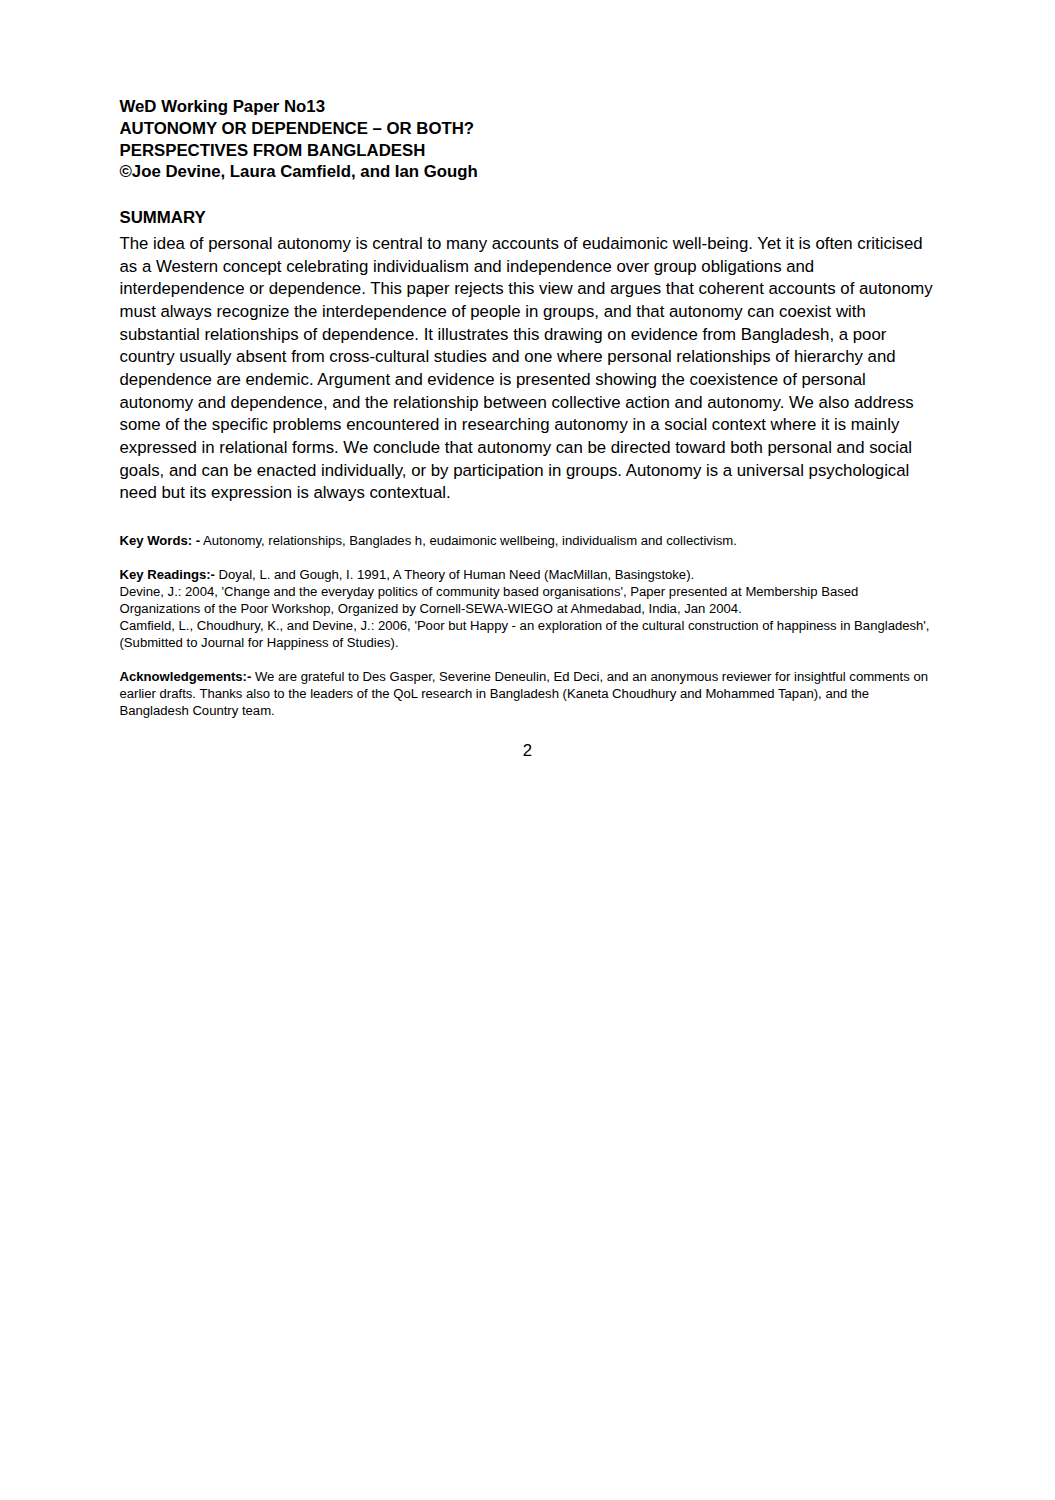WeD Working Paper No13 AUTONOMY OR DEPENDENCE – OR BOTH? PERSPECTIVES FROM BANGLADESH ©Joe Devine, Laura Camfield, and Ian Gough
SUMMARY
The idea of personal autonomy is central to many accounts of eudaimonic well-being. Yet it is often criticised as a Western concept celebrating individualism and independence over group obligations and interdependence or dependence. This paper rejects this view and argues that coherent accounts of autonomy must always recognize the interdependence of people in groups, and that autonomy can coexist with substantial relationships of dependence. It illustrates this drawing on evidence from Bangladesh, a poor country usually absent from cross-cultural studies and one where personal relationships of hierarchy and dependence are endemic. Argument and evidence is presented showing the coexistence of personal autonomy and dependence, and the relationship between collective action and autonomy. We also address some of the specific problems encountered in researching autonomy in a social context where it is mainly expressed in relational forms. We conclude that autonomy can be directed toward both personal and social goals, and can be enacted individually, or by participation in groups. Autonomy is a universal psychological need but its expression is always contextual.
Key Words: - Autonomy, relationships, Banglades h, eudaimonic wellbeing, individualism and collectivism.
Key Readings:- Doyal, L. and Gough, I. 1991, A Theory of Human Need (MacMillan, Basingstoke).
Devine, J.: 2004, 'Change and the everyday politics of community based organisations', Paper presented at Membership Based Organizations of the Poor Workshop, Organized by Cornell-SEWA-WIEGO at Ahmedabad, India, Jan 2004.
Camfield, L., Choudhury, K., and Devine, J.: 2006, 'Poor but Happy - an exploration of the cultural construction of happiness in Bangladesh', (Submitted to Journal for Happiness of Studies).
Acknowledgements:- We are grateful to Des Gasper, Severine Deneulin, Ed Deci, and an anonymous reviewer for insightful comments on earlier drafts. Thanks also to the leaders of the QoL research in Bangladesh (Kaneta Choudhury and Mohammed Tapan), and the Bangladesh Country team.
2